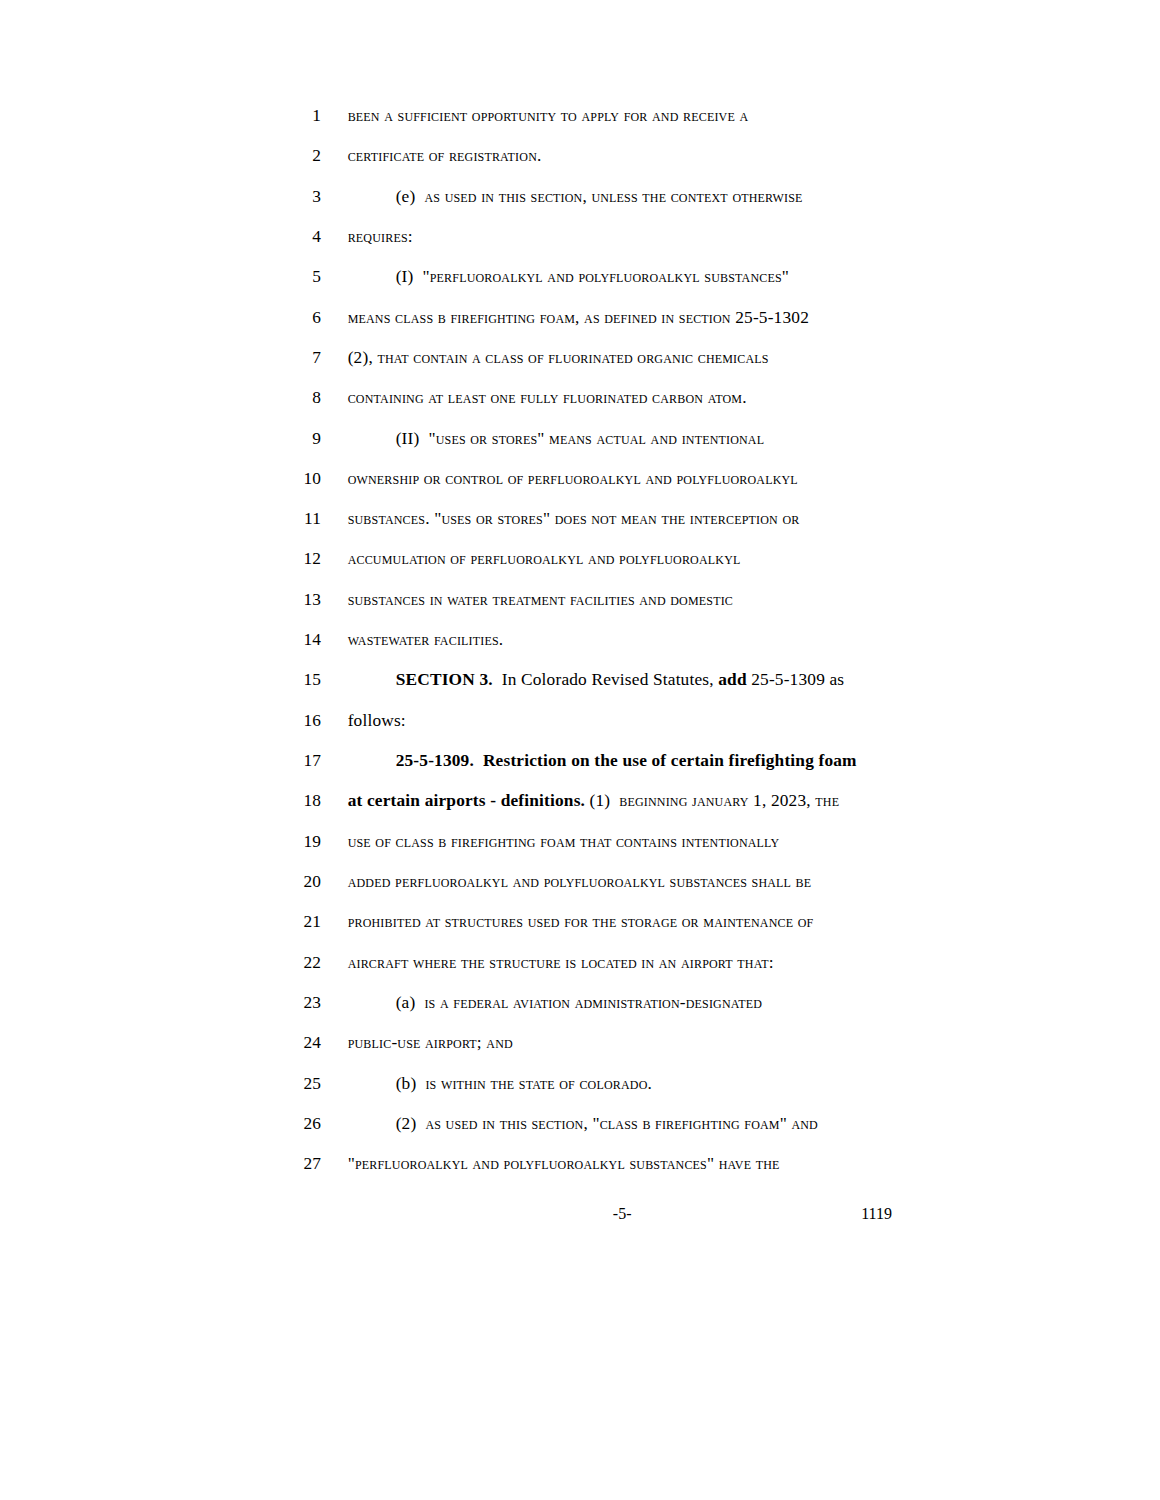1
BEEN A SUFFICIENT OPPORTUNITY TO APPLY FOR AND RECEIVE A
2
CERTIFICATE OF REGISTRATION.
3
(e) AS USED IN THIS SECTION, UNLESS THE CONTEXT OTHERWISE
4
REQUIRES:
5
(I) "PERFLUOROALKYL AND POLYFLUOROALKYL SUBSTANCES"
6
MEANS CLASS B FIREFIGHTING FOAM, AS DEFINED IN SECTION 25-5-1302
7
(2), THAT CONTAIN A CLASS OF FLUORINATED ORGANIC CHEMICALS
8
CONTAINING AT LEAST ONE FULLY FLUORINATED CARBON ATOM.
9
(II) "USES OR STORES" MEANS ACTUAL AND INTENTIONAL
10
OWNERSHIP OR CONTROL OF PERFLUOROALKYL AND POLYFLUOROALKYL
11
SUBSTANCES. "USES OR STORES" DOES NOT MEAN THE INTERCEPTION OR
12
ACCUMULATION OF PERFLUOROALKYL AND POLYFLUOROALKYL
13
SUBSTANCES IN WATER TREATMENT FACILITIES AND DOMESTIC
14
WASTEWATER FACILITIES.
15
SECTION 3. In Colorado Revised Statutes, add 25-5-1309 as
16
follows:
17
25-5-1309. Restriction on the use of certain firefighting foam
18
at certain airports - definitions. (1) BEGINNING JANUARY 1, 2023, THE
19
USE OF CLASS B FIREFIGHTING FOAM THAT CONTAINS INTENTIONALLY
20
ADDED PERFLUOROALKYL AND POLYFLUOROALKYL SUBSTANCES SHALL BE
21
PROHIBITED AT STRUCTURES USED FOR THE STORAGE OR MAINTENANCE OF
22
AIRCRAFT WHERE THE STRUCTURE IS LOCATED IN AN AIRPORT THAT:
23
(a) IS A FEDERAL AVIATION ADMINISTRATION-DESIGNATED
24
PUBLIC-USE AIRPORT; AND
25
(b) IS WITHIN THE STATE OF COLORADO.
26
(2) AS USED IN THIS SECTION, "CLASS B FIREFIGHTING FOAM" AND
27
"PERFLUOROALKYL AND POLYFLUOROALKYL SUBSTANCES" HAVE THE
-5-
1119